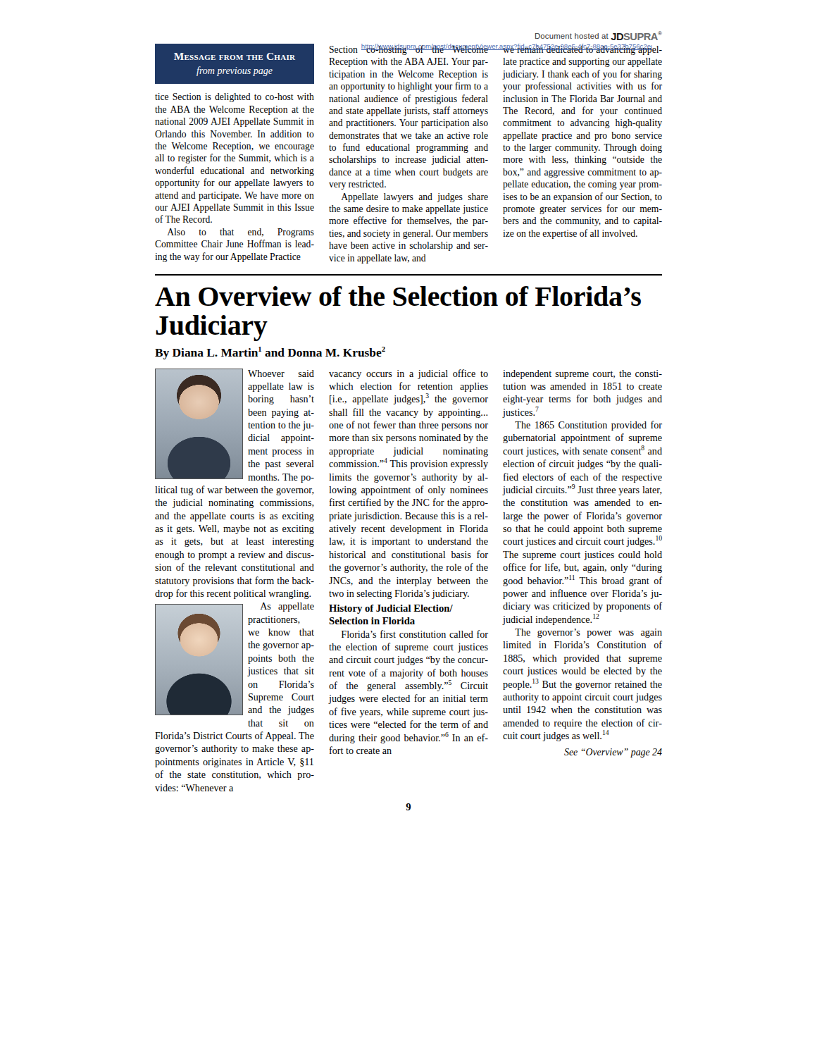Document hosted at JDSUPRA®
http://www.jdsupra.com/post/documentViewer.aspx?fid=c7b4752e-98e5-4fc7-88aa-5e37b756c2ed
Message from the Chair
from previous page
tice Section is delighted to co-host with the ABA the Welcome Reception at the national 2009 AJEI Appellate Summit in Orlando this November. In addition to the Welcome Reception, we encourage all to register for the Summit, which is a wonderful educational and networking opportunity for our appellate lawyers to attend and participate. We have more on our AJEI Appellate Summit in this Issue of The Record.
Also to that end, Programs Committee Chair June Hoffman is leading the way for our Appellate Practice
Section co-hosting of the Welcome Reception with the ABA AJEI. Your participation in the Welcome Reception is an opportunity to highlight your firm to a national audience of prestigious federal and state appellate jurists, staff attorneys and practitioners. Your participation also demonstrates that we take an active role to fund educational programming and scholarships to increase judicial attendance at a time when court budgets are very restricted.
Appellate lawyers and judges share the same desire to make appellate justice more effective for themselves, the parties, and society in general. Our members have been active in scholarship and service in appellate law, and
we remain dedicated to advancing appellate practice and supporting our appellate judiciary. I thank each of you for sharing your professional activities with us for inclusion in The Florida Bar Journal and The Record, and for your continued commitment to advancing high-quality appellate practice and pro bono service to the larger community. Through doing more with less, thinking “outside the box,” and aggressive commitment to appellate education, the coming year promises to be an expansion of our Section, to promote greater services for our members and the community, and to capitalize on the expertise of all involved.
An Overview of the Selection of Florida’s Judiciary
By Diana L. Martin1 and Donna M. Krusbe2
Whoever said appellate law is boring hasn’t been paying attention to the judicial appointment process in the past several months. The political tug of war between the governor, the judicial nominating commissions, and the appellate courts is as exciting as it gets. Well, maybe not as exciting as it gets, but at least interesting enough to prompt a review and discussion of the relevant constitutional and statutory provisions that form the backdrop for this recent political wrangling.
As appellate practitioners, we know that the governor appoints both the justices that sit on Florida’s Supreme Court and the judges that sit on Florida’s District Courts of Appeal. The governor’s authority to make these appointments originates in Article V, §11 of the state constitution, which provides: “Whenever a
vacancy occurs in a judicial office to which election for retention applies [i.e., appellate judges],3 the governor shall fill the vacancy by appointing... one of not fewer than three persons nor more than six persons nominated by the appropriate judicial nominating commission.”4 This provision expressly limits the governor’s authority by allowing appointment of only nominees first certified by the JNC for the appropriate jurisdiction. Because this is a relatively recent development in Florida law, it is important to understand the historical and constitutional basis for the governor’s authority, the role of the JNCs, and the interplay between the two in selecting Florida’s judiciary.
History of Judicial Election/ Selection in Florida
Florida’s first constitution called for the election of supreme court justices and circuit court judges “by the concurrent vote of a majority of both houses of the general assembly.”5 Circuit judges were elected for an initial term of five years, while supreme court justices were “elected for the term of and during their good behavior.”6 In an effort to create an
independent supreme court, the constitution was amended in 1851 to create eight-year terms for both judges and justices.7
The 1865 Constitution provided for gubernatorial appointment of supreme court justices, with senate consent8 and election of circuit judges “by the qualified electors of each of the respective judicial circuits.”9 Just three years later, the constitution was amended to enlarge the power of Florida’s governor so that he could appoint both supreme court justices and circuit court judges.10 The supreme court justices could hold office for life, but, again, only “during good behavior.”11 This broad grant of power and influence over Florida’s judiciary was criticized by proponents of judicial independence.12
The governor’s power was again limited in Florida’s Constitution of 1885, which provided that supreme court justices would be elected by the people.13 But the governor retained the authority to appoint circuit court judges until 1942 when the constitution was amended to require the election of circuit court judges as well.14
See “Overview” page 24
9